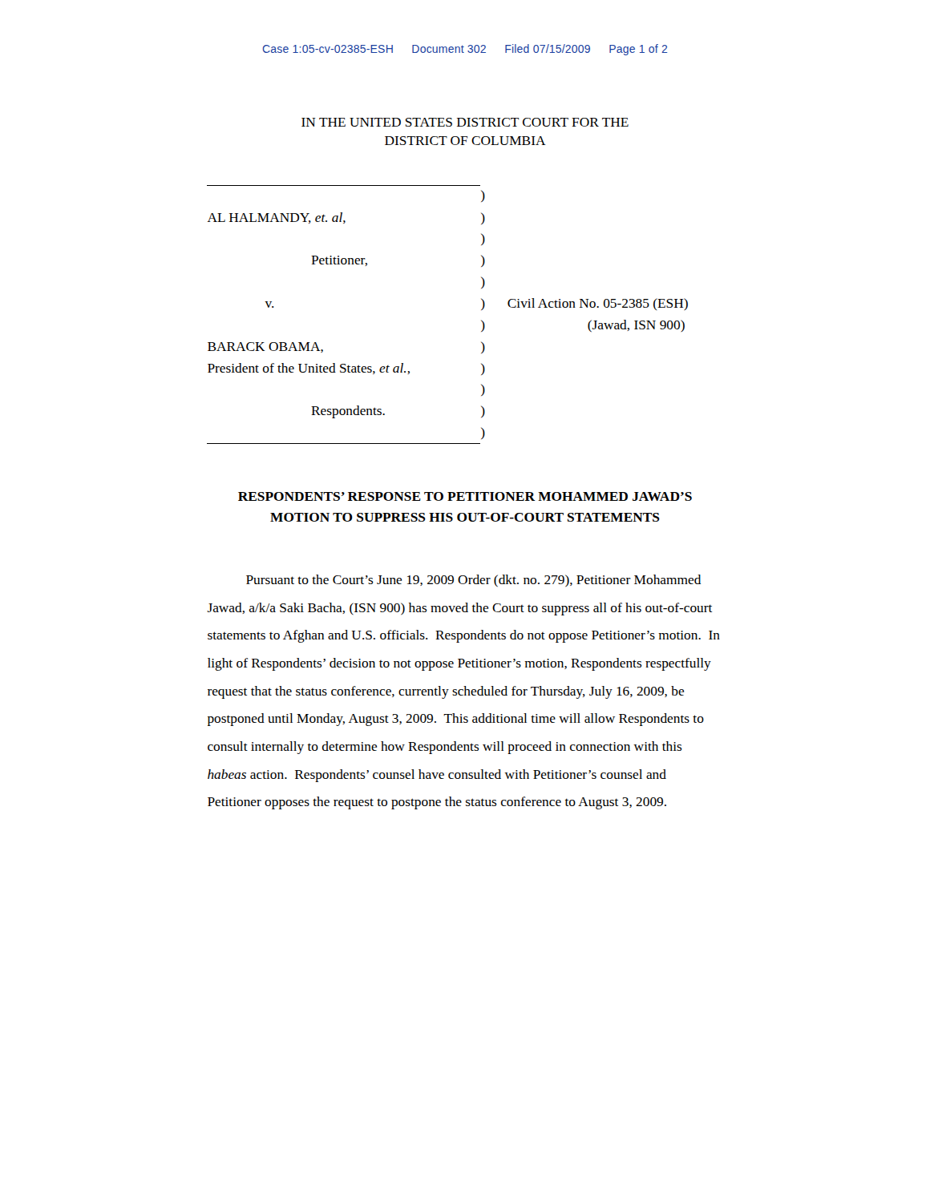Case 1:05-cv-02385-ESH Document 302 Filed 07/15/2009 Page 1 of 2
IN THE UNITED STATES DISTRICT COURT FOR THE
DISTRICT OF COLUMBIA
| | ) | |
| AL HALMANDY, et. al , | ) | |
| | ) | |
| Petitioner, | ) | |
| | ) | |
| v. | ) | Civil Action No. 05-2385 (ESH) |
| | ) | (Jawad, ISN 900) |
| BARACK OBAMA, | ) | |
| President of the United States, et al. , | ) | |
| | ) | |
| Respondents. | ) | |
| | ) | |
Respondents’ Response to Petitioner Mohammed Jawad’s
Motion to Suppress His Out-of-Court Statements
Pursuant to the Court’s June 19, 2009 Order (dkt. no. 279), Petitioner Mohammed Jawad, a/k/a Saki Bacha, (ISN 900) has moved the Court to suppress all of his out-of-court statements to Afghan and U.S. officials. Respondents do not oppose Petitioner’s motion. In light of Respondents’ decision to not oppose Petitioner’s motion, Respondents respectfully request that the status conference, currently scheduled for Thursday, July 16, 2009, be postponed until Monday, August 3, 2009. This additional time will allow Respondents to consult internally to determine how Respondents will proceed in connection with this habeas action. Respondents’ counsel have consulted with Petitioner’s counsel and Petitioner opposes the request to postpone the status conference to August 3, 2009.